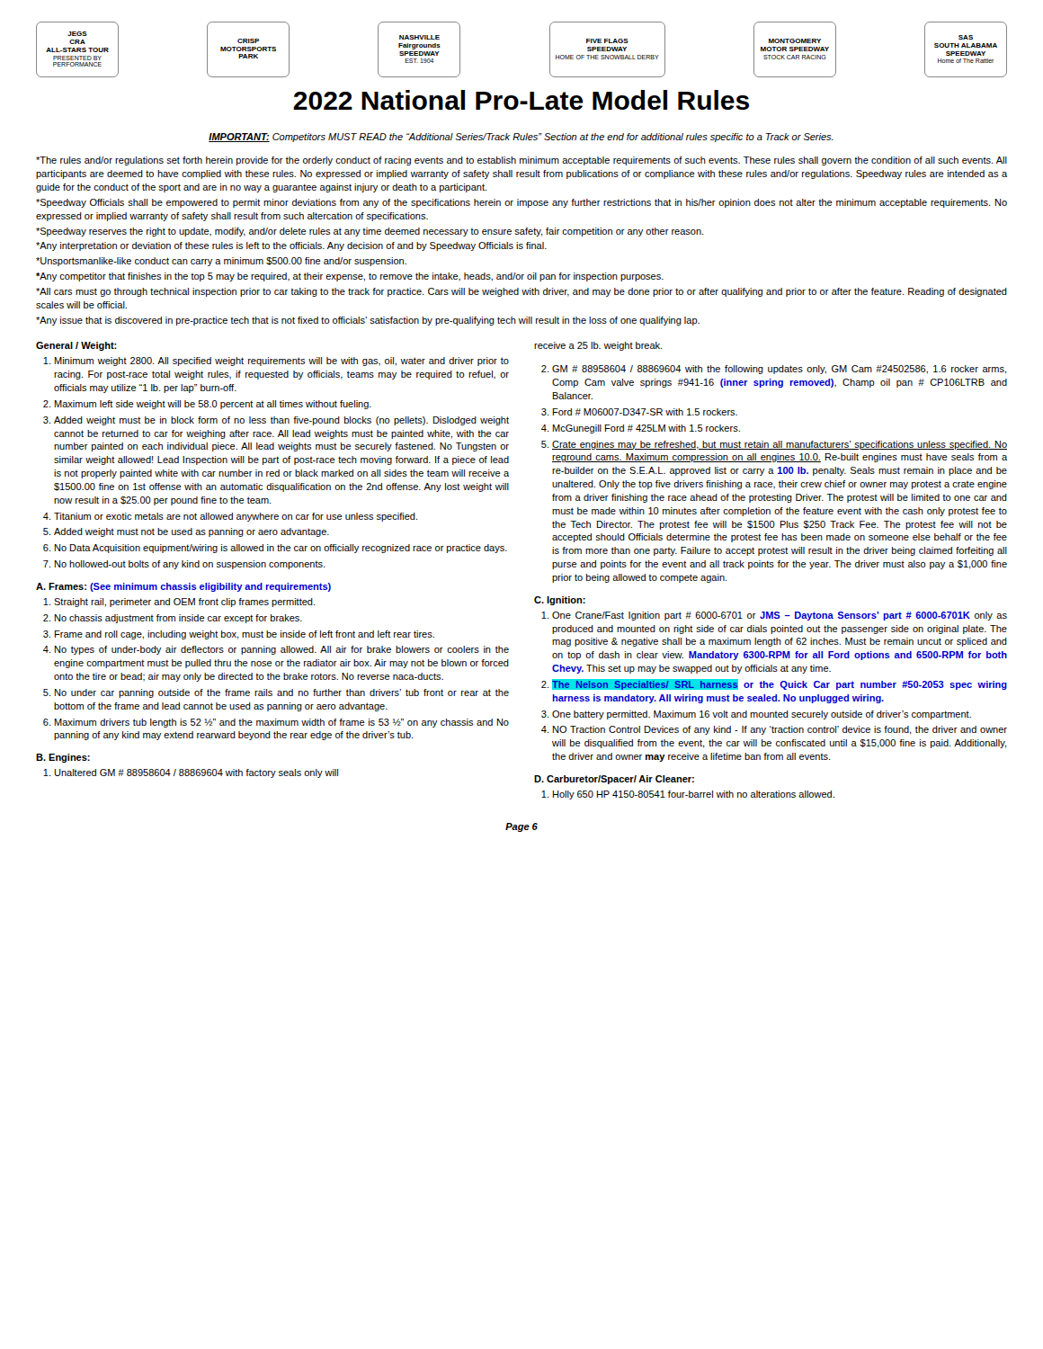JEGS
CRA
ALL-STARS TOUR
PRESENTED BY
PERFORMANCE
CRISP
MOTORSPORTS
PARK
NASHVILLE
Fairgrounds
SPEEDWAY
EST. 1904
FIVE FLAGS
SPEEDWAY
HOME OF THE SNOWBALL DERBY
MONTGOMERY
MOTOR SPEEDWAY
STOCK CAR RACING
SAS
SOUTH ALABAMA
SPEEDWAY
Home of The Rattler
2022 National Pro-Late Model Rules
IMPORTANT: Competitors MUST READ the “Additional Series/Track Rules” Section at the end for additional rules specific to a Track or Series.
*The rules and/or regulations set forth herein provide for the orderly conduct of racing events and to establish minimum acceptable requirements of such events. These rules shall govern the condition of all such events. All participants are deemed to have complied with these rules. No expressed or implied warranty of safety shall result from publications of or compliance with these rules and/or regulations. Speedway rules are intended as a guide for the conduct of the sport and are in no way a guarantee against injury or death to a participant.
*Speedway Officials shall be empowered to permit minor deviations from any of the specifications herein or impose any further restrictions that in his/her opinion does not alter the minimum acceptable requirements. No expressed or implied warranty of safety shall result from such altercation of specifications.
*Speedway reserves the right to update, modify, and/or delete rules at any time deemed necessary to ensure safety, fair competition or any other reason.
*Any interpretation or deviation of these rules is left to the officials. Any decision of and by Speedway Officials is final.
*Unsportsmanlike-like conduct can carry a minimum $500.00 fine and/or suspension.
*Any competitor that finishes in the top 5 may be required, at their expense, to remove the intake, heads, and/or oil pan for inspection purposes.
*All cars must go through technical inspection prior to car taking to the track for practice. Cars will be weighed with driver, and may be done prior to or after qualifying and prior to or after the feature. Reading of designated scales will be official.
*Any issue that is discovered in pre-practice tech that is not fixed to officials’ satisfaction by pre-qualifying tech will result in the loss of one qualifying lap.
General / Weight:
Minimum weight 2800. All specified weight requirements will be with gas, oil, water and driver prior to racing. For post-race total weight rules, if requested by officials, teams may be required to refuel, or officials may utilize “1 lb. per lap” burn-off.
Maximum left side weight will be 58.0 percent at all times without fueling.
Added weight must be in block form of no less than five-pound blocks (no pellets). Dislodged weight cannot be returned to car for weighing after race. All lead weights must be painted white, with the car number painted on each individual piece. All lead weights must be securely fastened. No Tungsten or similar weight allowed! Lead Inspection will be part of post-race tech moving forward. If a piece of lead is not properly painted white with car number in red or black marked on all sides the team will receive a $1500.00 fine on 1st offense with an automatic disqualification on the 2nd offense. Any lost weight will now result in a $25.00 per pound fine to the team.
Titanium or exotic metals are not allowed anywhere on car for use unless specified.
Added weight must not be used as panning or aero advantage.
No Data Acquisition equipment/wiring is allowed in the car on officially recognized race or practice days.
No hollowed-out bolts of any kind on suspension components.
A. Frames: (See minimum chassis eligibility and requirements)
Straight rail, perimeter and OEM front clip frames permitted.
No chassis adjustment from inside car except for brakes.
Frame and roll cage, including weight box, must be inside of left front and left rear tires.
No types of under-body air deflectors or panning allowed. All air for brake blowers or coolers in the engine compartment must be pulled thru the nose or the radiator air box. Air may not be blown or forced onto the tire or bead; air may only be directed to the brake rotors. No reverse naca-ducts.
No under car panning outside of the frame rails and no further than drivers’ tub front or rear at the bottom of the frame and lead cannot be used as panning or aero advantage.
Maximum drivers tub length is 52 ½” and the maximum width of frame is 53 ½” on any chassis and No panning of any kind may extend rearward beyond the rear edge of the driver’s tub.
B. Engines:
Unaltered GM # 88958604 / 88869604 with factory seals only will
receive a 25 lb. weight break.
GM # 88958604 / 88869604 with the following updates only, GM Cam #24502586, 1.6 rocker arms, Comp Cam valve springs #941-16 (inner spring removed), Champ oil pan # CP106LTRB and Balancer.
Ford # M06007-D347-SR with 1.5 rockers.
McGunegill Ford # 425LM with 1.5 rockers.
Crate engines may be refreshed, but must retain all manufacturers’ specifications unless specified. No reground cams. Maximum compression on all engines 10.0. Re-built engines must have seals from a re-builder on the S.E.A.L. approved list or carry a 100 lb. penalty. Seals must remain in place and be unaltered. Only the top five drivers finishing a race, their crew chief or owner may protest a crate engine from a driver finishing the race ahead of the protesting Driver. The protest will be limited to one car and must be made within 10 minutes after completion of the feature event with the cash only protest fee to the Tech Director. The protest fee will be $1500 Plus $250 Track Fee. The protest fee will not be accepted should Officials determine the protest fee has been made on someone else behalf or the fee is from more than one party. Failure to accept protest will result in the driver being claimed forfeiting all purse and points for the event and all track points for the year. The driver must also pay a $1,000 fine prior to being allowed to compete again.
C. Ignition:
One Crane/Fast Ignition part # 6000-6701 or JMS – Daytona Sensors’ part # 6000-6701K only as produced and mounted on right side of car dials pointed out the passenger side on original plate. The mag positive & negative shall be a maximum length of 62 inches. Must be remain uncut or spliced and on top of dash in clear view. Mandatory 6300-RPM for all Ford options and 6500-RPM for both Chevy. This set up may be swapped out by officials at any time.
The Nelson Specialties/ SRL harness or the Quick Car part number #50-2053 spec wiring harness is mandatory. All wiring must be sealed. No unplugged wiring.
One battery permitted. Maximum 16 volt and mounted securely outside of driver’s compartment.
NO Traction Control Devices of any kind - If any ‘traction control’ device is found, the driver and owner will be disqualified from the event, the car will be confiscated until a $15,000 fine is paid. Additionally, the driver and owner may receive a lifetime ban from all events.
D. Carburetor/Spacer/ Air Cleaner:
Holly 650 HP 4150-80541 four-barrel with no alterations allowed.
Page 6